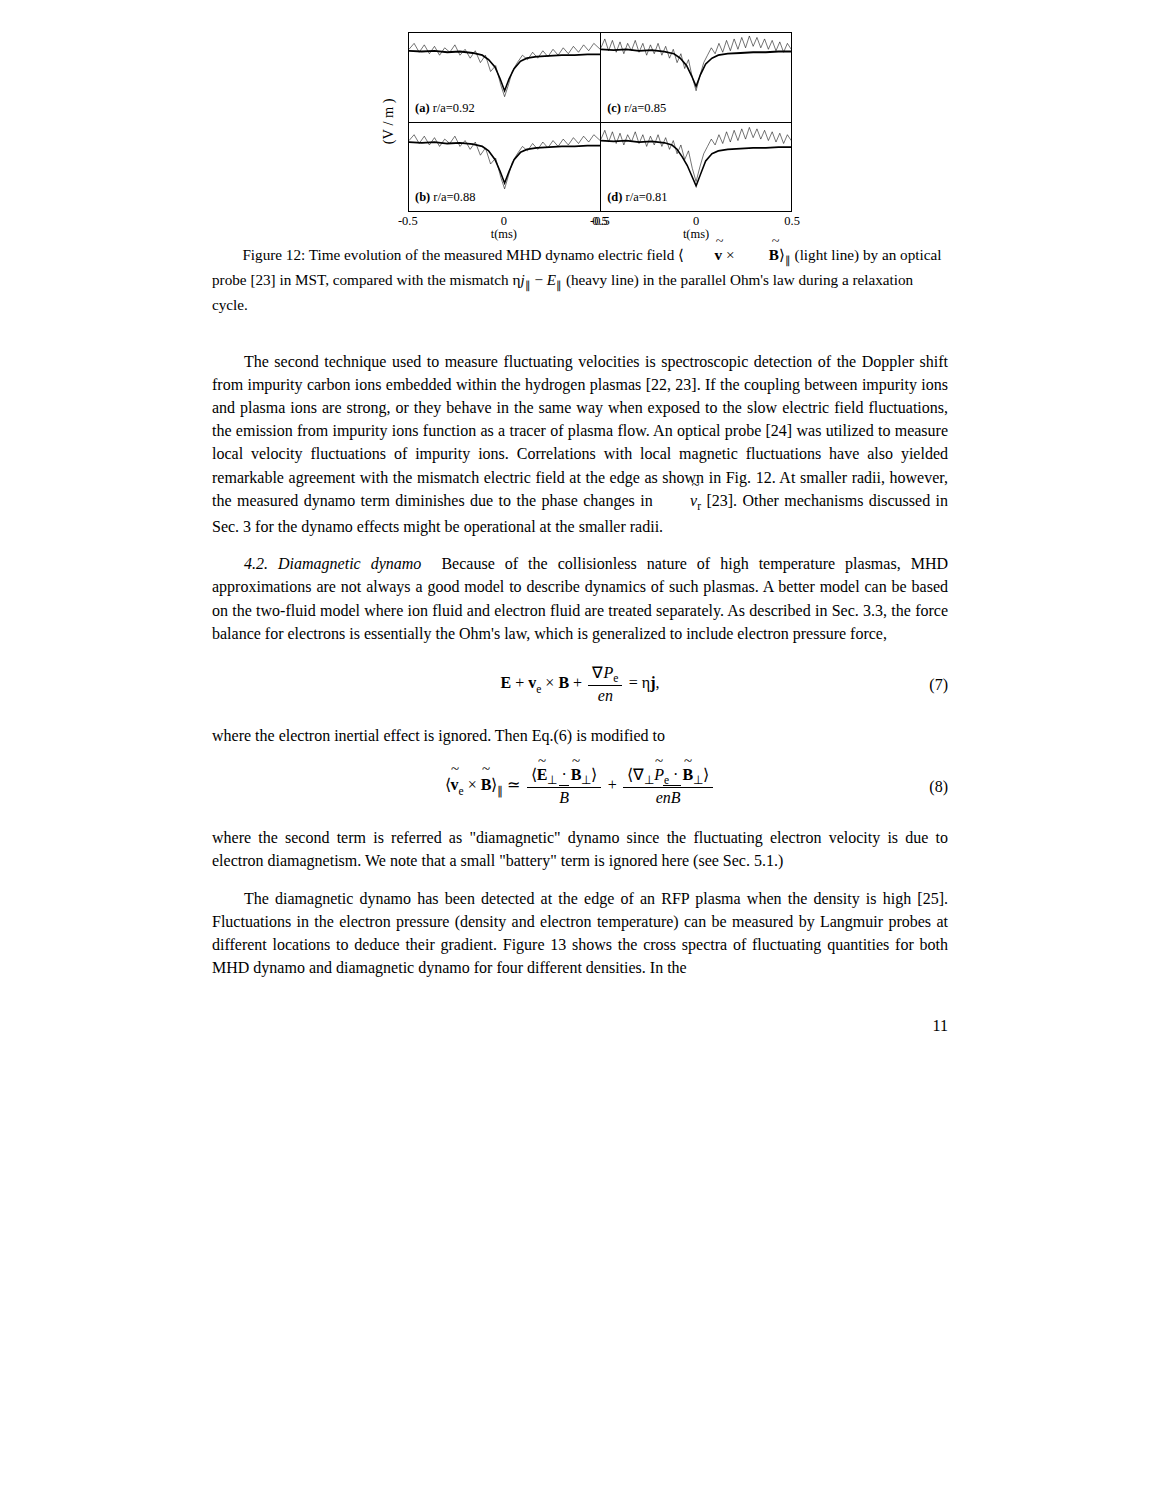(V / m )
0 10 20 (a) r/a=0.92
(c) r/a=0.85
0 10 20 (b) r/a=0.88
(d) r/a=0.81
-0.5 0 0.5 t(ms)
-0.5 0 0.5 t(ms)
Figure 12: Time evolution of the measured MHD dynamo electric field ⟨v × B⟩∥ (light line) by an optical probe [23] in MST, compared with the mismatch ηj∥ − E∥ (heavy line) in the parallel Ohm's law during a relaxation cycle.
The second technique used to measure fluctuating velocities is spectroscopic detection of the Doppler shift from impurity carbon ions embedded within the hydrogen plasmas [22, 23]. If the coupling between impurity ions and plasma ions are strong, or they behave in the same way when exposed to the slow electric field fluctuations, the emission from impurity ions function as a tracer of plasma flow. An optical probe [24] was utilized to measure local velocity fluctuations of impurity ions. Correlations with local magnetic fluctuations have also yielded remarkable agreement with the mismatch electric field at the edge as shown in Fig. 12. At smaller radii, however, the measured dynamo term diminishes due to the phase changes in vr [23]. Other mechanisms discussed in Sec. 3 for the dynamo effects might be operational at the smaller radii.
4.2. Diamagnetic dynamo Because of the collisionless nature of high temperature plasmas, MHD approximations are not always a good model to describe dynamics of such plasmas. A better model can be based on the two-fluid model where ion fluid and electron fluid are treated separately. As described in Sec. 3.3, the force balance for electrons is essentially the Ohm's law, which is generalized to include electron pressure force,
E + ve × B + ∇Pe en = ηj,
(7)
where the electron inertial effect is ignored. Then Eq.(6) is modified to
⟨ve × B⟩∥ ≃ ⟨E⊥ · B⊥⟩B + ⟨∇⊥Pe · B⊥⟩enB
(8)
where the second term is referred as "diamagnetic" dynamo since the fluctuating electron velocity is due to electron diamagnetism. We note that a small "battery" term is ignored here (see Sec. 5.1.)
The diamagnetic dynamo has been detected at the edge of an RFP plasma when the density is high [25]. Fluctuations in the electron pressure (density and electron temperature) can be measured by Langmuir probes at different locations to deduce their gradient. Figure 13 shows the cross spectra of fluctuating quantities for both MHD dynamo and diamagnetic dynamo for four different densities. In the
11